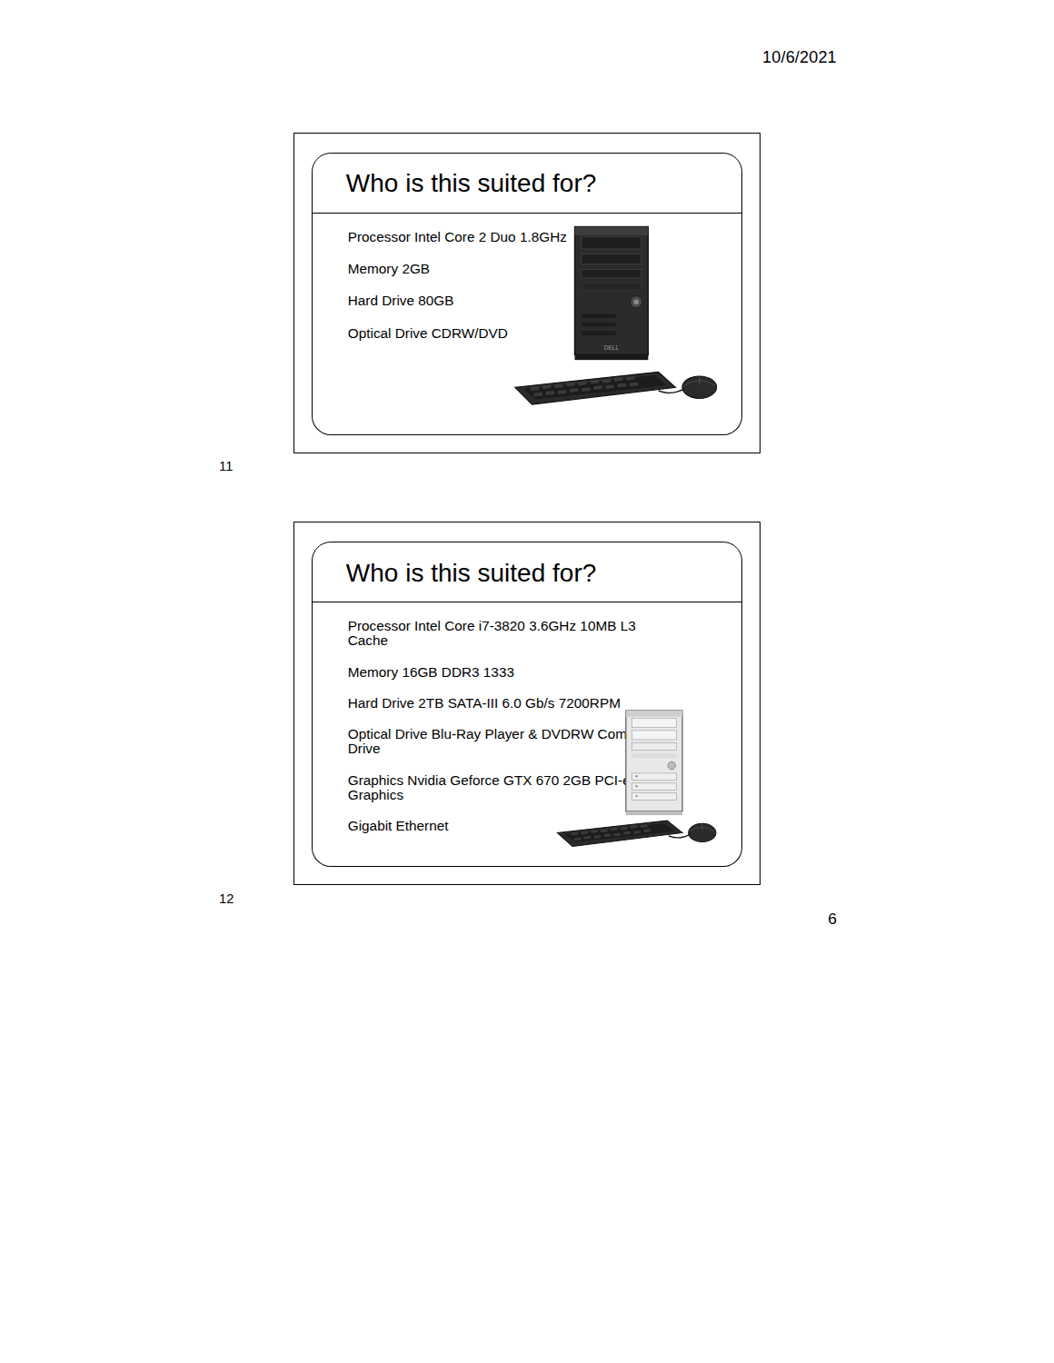10/6/2021
Who is this suited for?
Processor Intel Core 2 Duo 1.8GHz
Memory 2GB
Hard Drive 80GB
Optical Drive CDRW/DVD
DELL
11
Who is this suited for?
Processor Intel Core i7-3820 3.6GHz 10MB L3 Cache
Memory 16GB DDR3 1333
Hard Drive 2TB SATA-III 6.0 Gb/s 7200RPM
Optical Drive Blu-Ray Player & DVDRW Combo Drive
Graphics Nvidia Geforce GTX 670 2GB PCI-e Graphics
Gigabit Ethernet
12
6